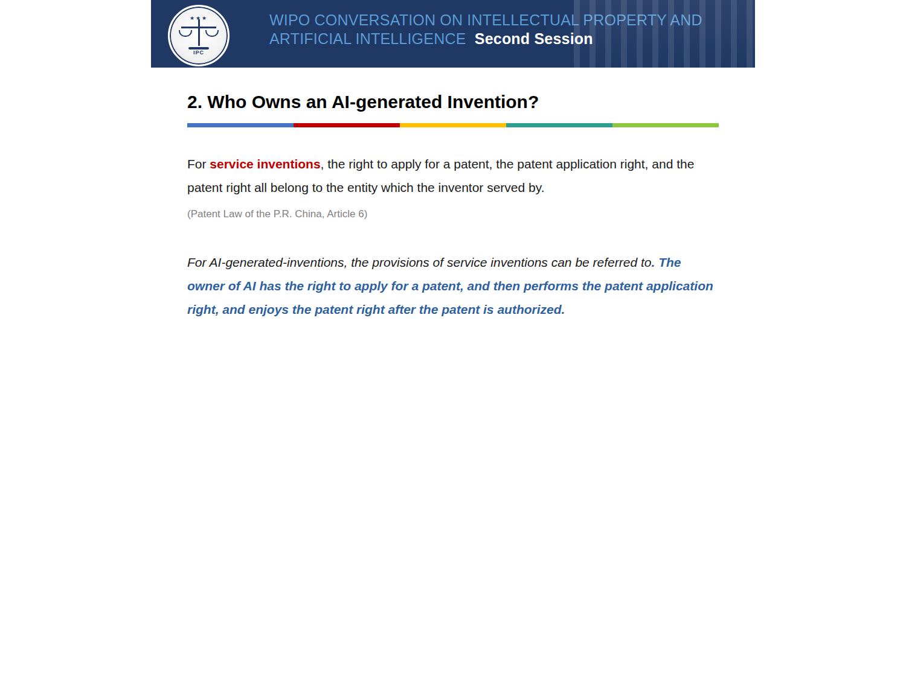★★★
IPC
WIPO CONVERSATION ON INTELLECTUAL PROPERTY AND ARTIFICIAL INTELLIGENCE Second Session
2. Who Owns an AI-generated Invention?
For service inventions, the right to apply for a patent, the patent application right, and the patent right all belong to the entity which the inventor served by.
(Patent Law of the P.R. China, Article 6)
For AI-generated-inventions, the provisions of service inventions can be referred to. The owner of AI has the right to apply for a patent, and then performs the patent application right, and enjoys the patent right after the patent is authorized.